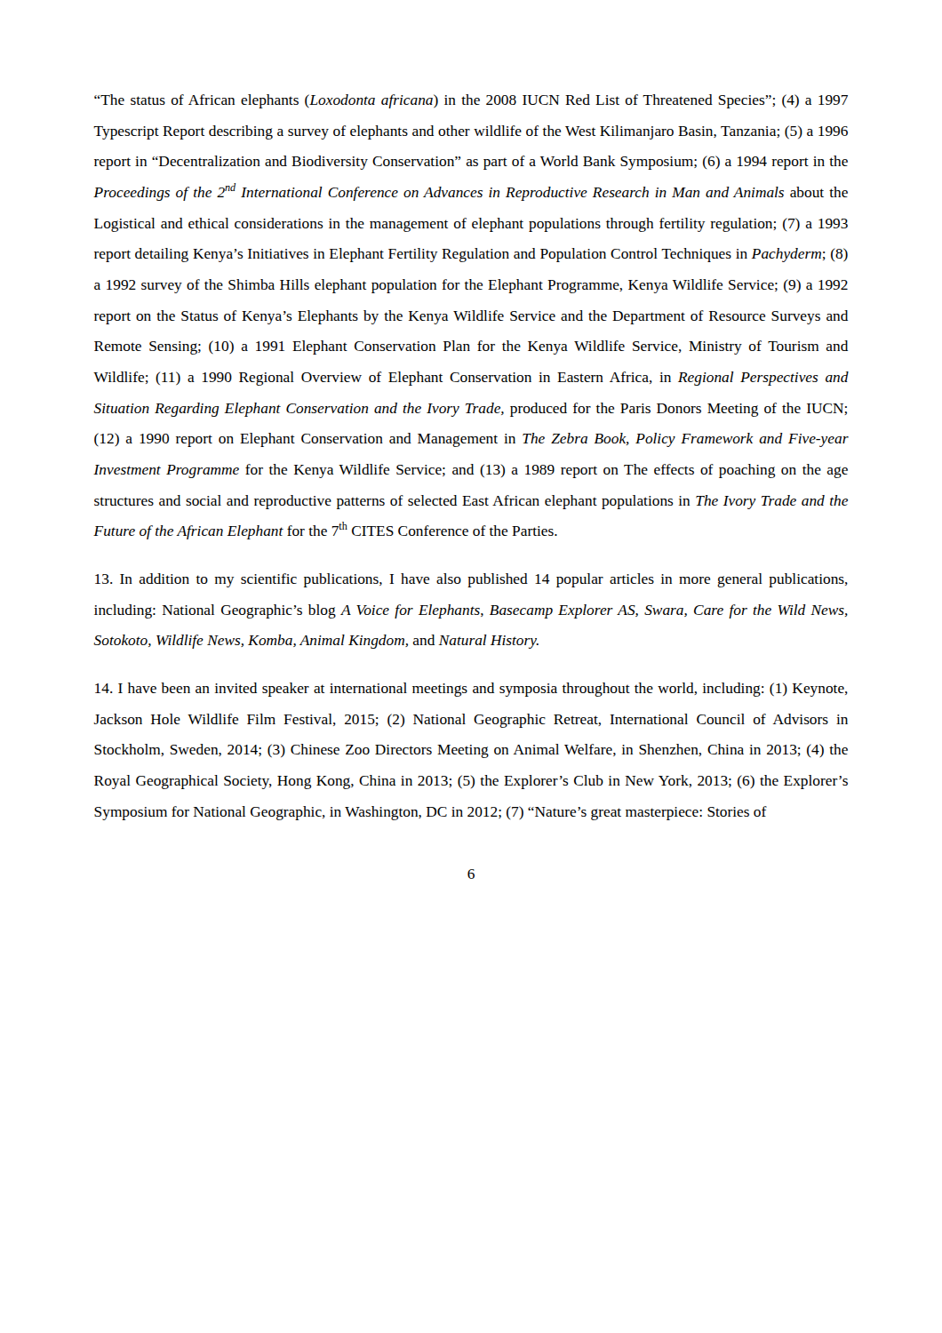“The status of African elephants (Loxodonta africana) in the 2008 IUCN Red List of Threatened Species”; (4) a 1997 Typescript Report describing a survey of elephants and other wildlife of the West Kilimanjaro Basin, Tanzania; (5) a 1996 report in “Decentralization and Biodiversity Conservation” as part of a World Bank Symposium; (6) a 1994 report in the Proceedings of the 2nd International Conference on Advances in Reproductive Research in Man and Animals about the Logistical and ethical considerations in the management of elephant populations through fertility regulation; (7) a 1993 report detailing Kenya’s Initiatives in Elephant Fertility Regulation and Population Control Techniques in Pachyderm; (8) a 1992 survey of the Shimba Hills elephant population for the Elephant Programme, Kenya Wildlife Service; (9) a 1992 report on the Status of Kenya’s Elephants by the Kenya Wildlife Service and the Department of Resource Surveys and Remote Sensing; (10) a 1991 Elephant Conservation Plan for the Kenya Wildlife Service, Ministry of Tourism and Wildlife; (11) a 1990 Regional Overview of Elephant Conservation in Eastern Africa, in Regional Perspectives and Situation Regarding Elephant Conservation and the Ivory Trade, produced for the Paris Donors Meeting of the IUCN; (12) a 1990 report on Elephant Conservation and Management in The Zebra Book, Policy Framework and Five-year Investment Programme for the Kenya Wildlife Service; and (13) a 1989 report on The effects of poaching on the age structures and social and reproductive patterns of selected East African elephant populations in The Ivory Trade and the Future of the African Elephant for the 7th CITES Conference of the Parties.
13. In addition to my scientific publications, I have also published 14 popular articles in more general publications, including: National Geographic’s blog A Voice for Elephants, Basecamp Explorer AS, Swara, Care for the Wild News, Sotokoto, Wildlife News, Komba, Animal Kingdom, and Natural History.
14. I have been an invited speaker at international meetings and symposia throughout the world, including: (1) Keynote, Jackson Hole Wildlife Film Festival, 2015; (2) National Geographic Retreat, International Council of Advisors in Stockholm, Sweden, 2014; (3) Chinese Zoo Directors Meeting on Animal Welfare, in Shenzhen, China in 2013; (4) the Royal Geographical Society, Hong Kong, China in 2013; (5) the Explorer’s Club in New York, 2013; (6) the Explorer’s Symposium for National Geographic, in Washington, DC in 2012; (7) “Nature’s great masterpiece: Stories of
6